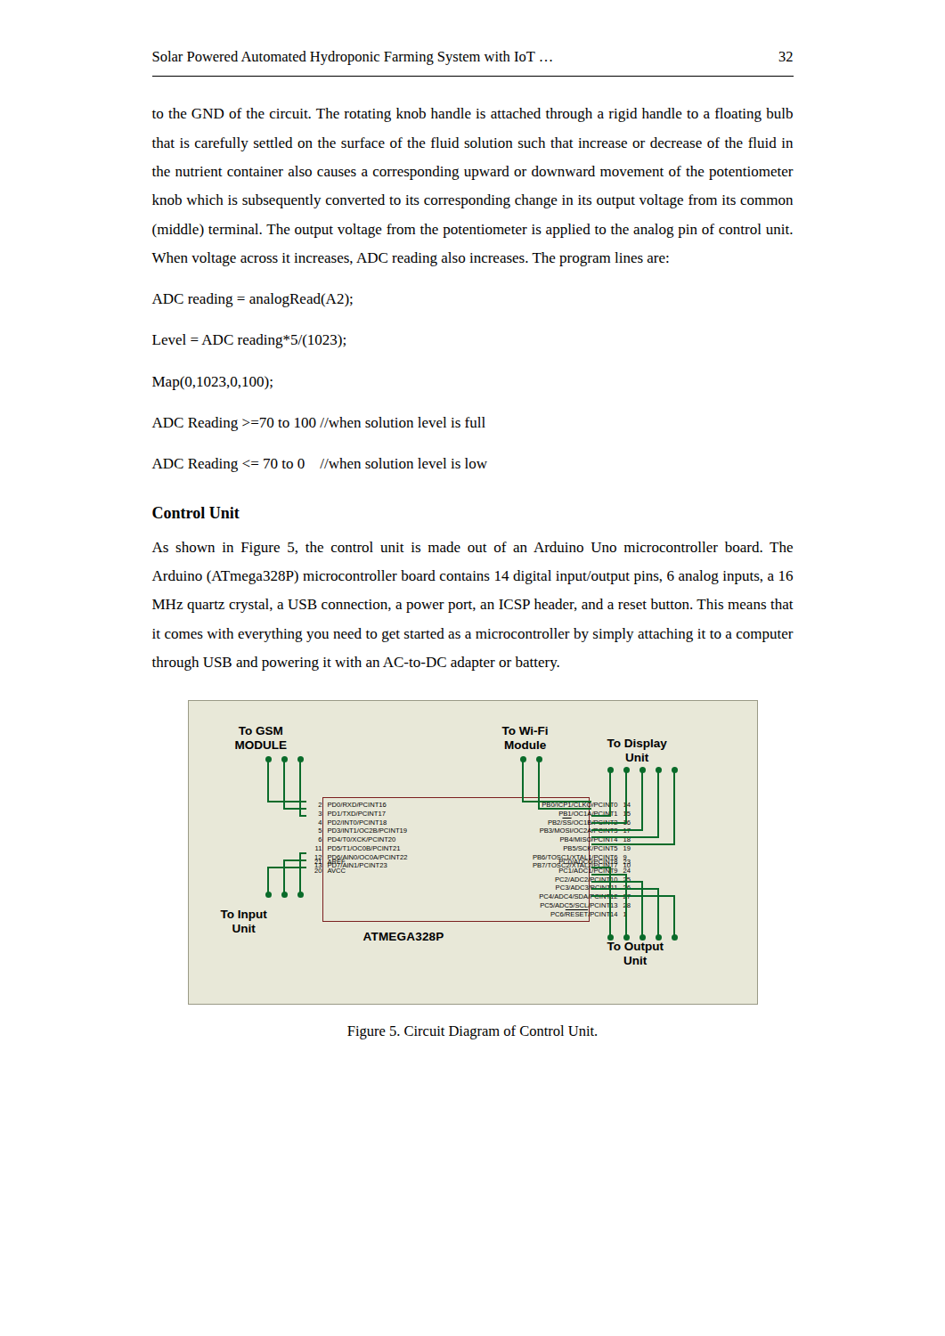Solar Powered Automated Hydroponic Farming System with IoT …
32
to the GND of the circuit. The rotating knob handle is attached through a rigid handle to a floating bulb that is carefully settled on the surface of the fluid solution such that increase or decrease of the fluid in the nutrient container also causes a corresponding upward or downward movement of the potentiometer knob which is subsequently converted to its corresponding change in its output voltage from its common (middle) terminal. The output voltage from the potentiometer is applied to the analog pin of control unit. When voltage across it increases, ADC reading also increases. The program lines are:
ADC reading = analogRead(A2);
Level = ADC reading*5/(1023);
Map(0,1023,0,100);
ADC Reading >=70 to 100 //when solution level is full
ADC Reading <= 70 to 0 //when solution level is low
Control Unit
As shown in Figure 5, the control unit is made out of an Arduino Uno microcontroller board. The Arduino (ATmega328P) microcontroller board contains 14 digital input/output pins, 6 analog inputs, a 16 MHz quartz crystal, a USB connection, a power port, an ICSP header, and a reset button. This means that it comes with everything you need to get started as a microcontroller by simply attaching it to a computer through USB and powering it with an AC-to-DC adapter or battery.
To GSM
MODULE
To Wi-Fi
Module
To Display
Unit
To Input
Unit
To Output
Unit
ATMEGA328P
2 3 4 5 6 11 12 13
PD0/RXD/PCINT16 PD1/TXD/PCINT17 PD2/INT0/PCINT18 PD3/INT1/OC2B/PCINT19 PD4/T0/XCK/PCINT20 PD5/T1/OC0B/PCINT21 PD6/AIN0/OC0A/PCINT22 PD7/AIN1/PCINT23
PB0/ICP1/CLKO/PCINT0 PB1/OC1A/PCINT1 PB2/SS/OC1B/PCINT2 PB3/MOSI/OC2A/PCINT3 PB4/MISO/PCINT4 PB5/SCK/PCINT5 PB6/TOSC1/XTAL1/PCINT6 PB7/TOSC2/XTAL2/PCINT7
14 15 16 17 18 19 9 10
21 20
AREF AVCC
PC0/ADC0/PCINT8 PC1/ADC1/PCINT9 PC2/ADC2/PCINT10 PC3/ADC3/PCINT11 PC4/ADC4/SDA/PCINT12 PC5/ADC5/SCL/PCINT13 PC6/RESET/PCINT14
23 24 25 26 27 28 1
Figure 5. Circuit Diagram of Control Unit.